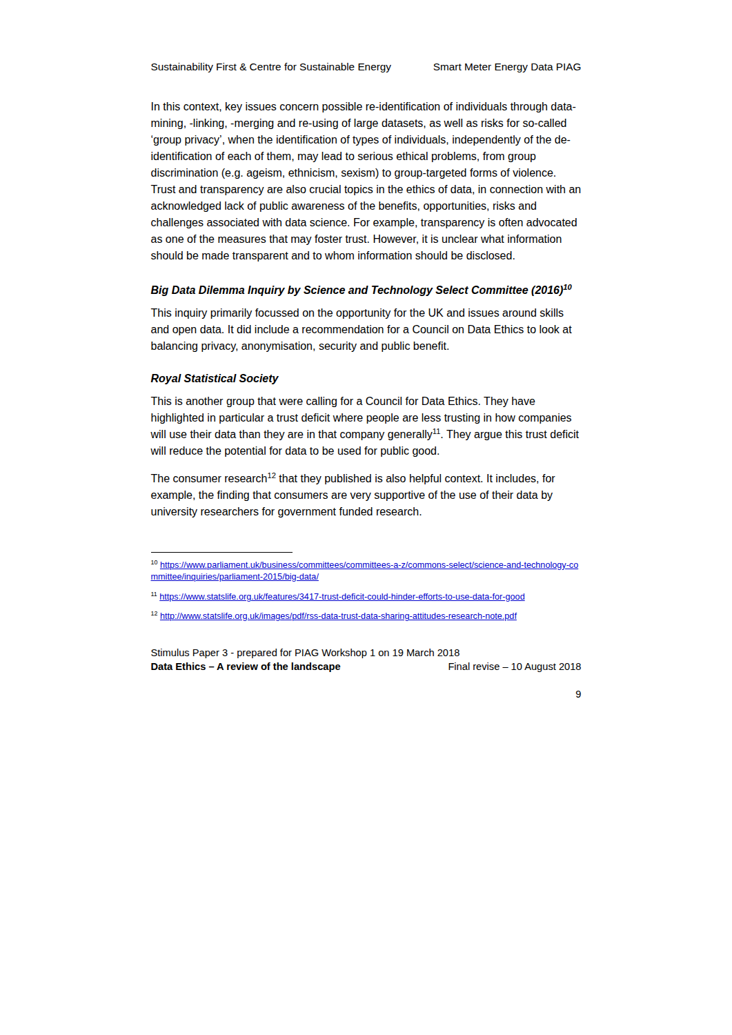Sustainability First & Centre for Sustainable Energy Smart Meter Energy Data PIAG
In this context, key issues concern possible re-identification of individuals through data-mining, -linking, -merging and re-using of large datasets, as well as risks for so-called ‘group privacy’, when the identification of types of individuals, independently of the de-identification of each of them, may lead to serious ethical problems, from group discrimination (e.g. ageism, ethnicism, sexism) to group-targeted forms of violence. Trust and transparency are also crucial topics in the ethics of data, in connection with an acknowledged lack of public awareness of the benefits, opportunities, risks and challenges associated with data science. For example, transparency is often advocated as one of the measures that may foster trust. However, it is unclear what information should be made transparent and to whom information should be disclosed.
Big Data Dilemma Inquiry by Science and Technology Select Committee (2016)10
This inquiry primarily focussed on the opportunity for the UK and issues around skills and open data. It did include a recommendation for a Council on Data Ethics to look at balancing privacy, anonymisation, security and public benefit.
Royal Statistical Society
This is another group that were calling for a Council for Data Ethics. They have highlighted in particular a trust deficit where people are less trusting in how companies will use their data than they are in that company generally11. They argue this trust deficit will reduce the potential for data to be used for public good.
The consumer research12 that they published is also helpful context. It includes, for example, the finding that consumers are very supportive of the use of their data by university researchers for government funded research.
10 https://www.parliament.uk/business/committees/committees-a-z/commons-select/science-and-technology-committee/inquiries/parliament-2015/big-data/
11 https://www.statslife.org.uk/features/3417-trust-deficit-could-hinder-efforts-to-use-data-for-good
12 http://www.statslife.org.uk/images/pdf/rss-data-trust-data-sharing-attitudes-research-note.pdf
Stimulus Paper 3 - prepared for PIAG Workshop 1 on 19 March 2018
Data Ethics – A review of the landscape Final revise – 10 August 2018
9